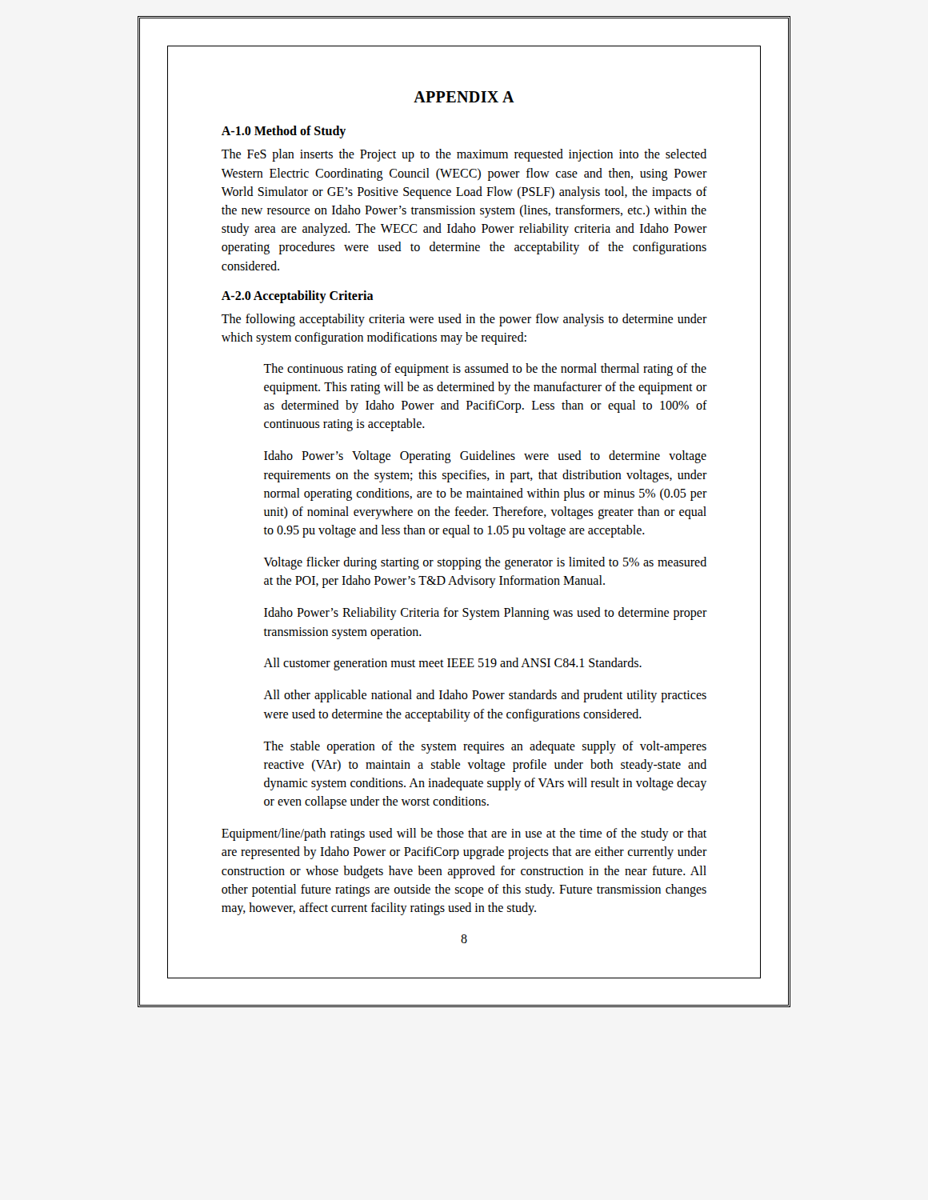APPENDIX A
A-1.0 Method of Study
The FeS plan inserts the Project up to the maximum requested injection into the selected Western Electric Coordinating Council (WECC) power flow case and then, using Power World Simulator or GE’s Positive Sequence Load Flow (PSLF) analysis tool, the impacts of the new resource on Idaho Power’s transmission system (lines, transformers, etc.) within the study area are analyzed. The WECC and Idaho Power reliability criteria and Idaho Power operating procedures were used to determine the acceptability of the configurations considered.
A-2.0 Acceptability Criteria
The following acceptability criteria were used in the power flow analysis to determine under which system configuration modifications may be required:
The continuous rating of equipment is assumed to be the normal thermal rating of the equipment. This rating will be as determined by the manufacturer of the equipment or as determined by Idaho Power and PacifiCorp. Less than or equal to 100% of continuous rating is acceptable.
Idaho Power’s Voltage Operating Guidelines were used to determine voltage requirements on the system; this specifies, in part, that distribution voltages, under normal operating conditions, are to be maintained within plus or minus 5% (0.05 per unit) of nominal everywhere on the feeder. Therefore, voltages greater than or equal to 0.95 pu voltage and less than or equal to 1.05 pu voltage are acceptable.
Voltage flicker during starting or stopping the generator is limited to 5% as measured at the POI, per Idaho Power’s T&D Advisory Information Manual.
Idaho Power’s Reliability Criteria for System Planning was used to determine proper transmission system operation.
All customer generation must meet IEEE 519 and ANSI C84.1 Standards.
All other applicable national and Idaho Power standards and prudent utility practices were used to determine the acceptability of the configurations considered.
The stable operation of the system requires an adequate supply of volt-amperes reactive (VAr) to maintain a stable voltage profile under both steady-state and dynamic system conditions. An inadequate supply of VArs will result in voltage decay or even collapse under the worst conditions.
Equipment/line/path ratings used will be those that are in use at the time of the study or that are represented by Idaho Power or PacifiCorp upgrade projects that are either currently under construction or whose budgets have been approved for construction in the near future. All other potential future ratings are outside the scope of this study. Future transmission changes may, however, affect current facility ratings used in the study.
8